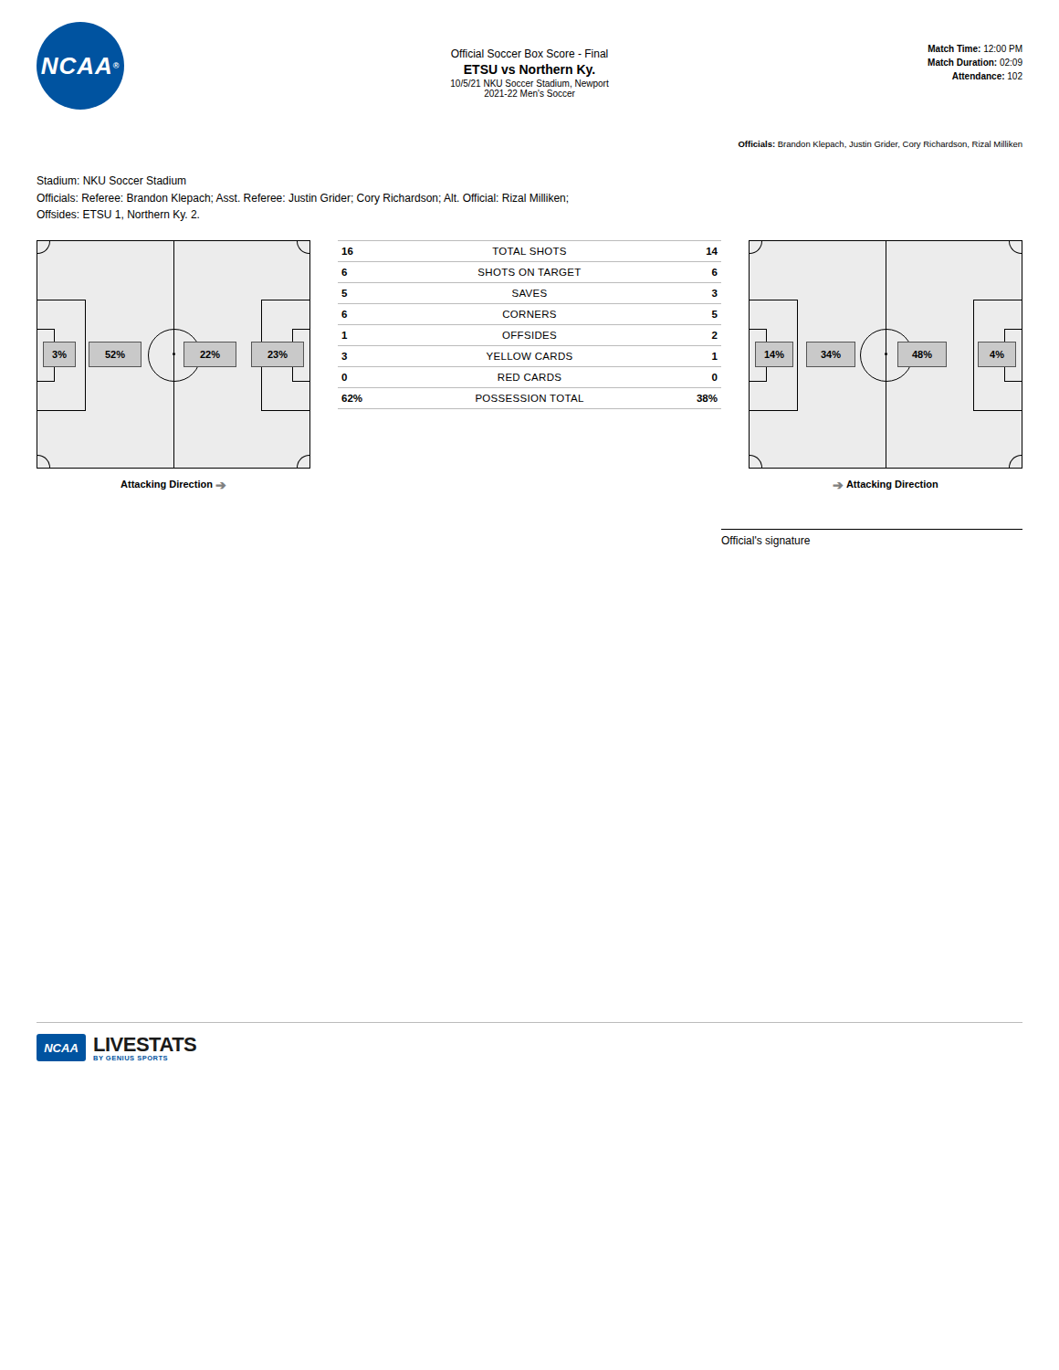NCAA®
Official Soccer Box Score - Final
ETSU vs Northern Ky.
10/5/21 NKU Soccer Stadium, Newport
2021-22 Men's Soccer
Match Time: 12:00 PM
Match Duration: 02:09
Attendance: 102
Officials: Brandon Klepach, Justin Grider, Cory Richardson, Rizal Milliken
Stadium: NKU Soccer Stadium
Officials: Referee: Brandon Klepach; Asst. Referee: Justin Grider; Cory Richardson; Alt. Official: Rizal Milliken;
Offsides: ETSU 1, Northern Ky. 2.
3%
52%
22%
23%
Attacking Direction ➔
| 16 | TOTAL SHOTS | 14 |
| 6 | SHOTS ON TARGET | 6 |
| 5 | SAVES | 3 |
| 6 | CORNERS | 5 |
| 1 | OFFSIDES | 2 |
| 3 | YELLOW CARDS | 1 |
| 0 | RED CARDS | 0 |
| 62% | POSSESSION TOTAL | 38% |
14%
34%
48%
4%
➔ Attacking Direction
Official's signature
NCAA
LIVESTATS
BY GENIUS SPORTS